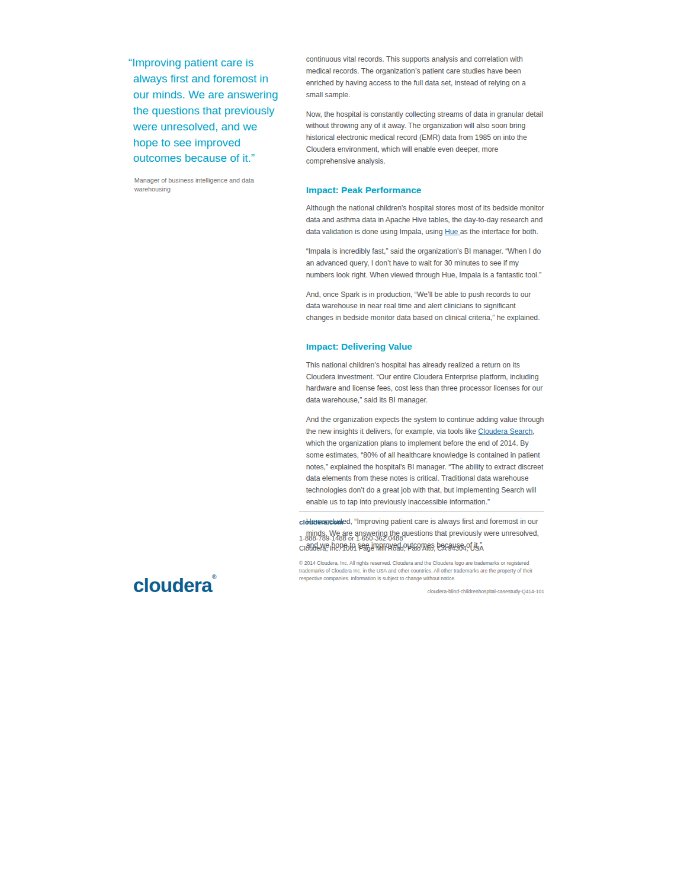“Improving patient care is always first and foremost in our minds. We are answering the questions that previously were unresolved, and we hope to see improved outcomes because of it.”
Manager of business intelligence and data warehousing
continuous vital records. This supports analysis and correlation with medical records. The organization’s patient care studies have been enriched by having access to the full data set, instead of relying on a small sample.
Now, the hospital is constantly collecting streams of data in granular detail without throwing any of it away. The organization will also soon bring historical electronic medical record (EMR) data from 1985 on into the Cloudera environment, which will enable even deeper, more comprehensive analysis.
Impact: Peak Performance
Although the national children's hospital stores most of its bedside monitor data and asthma data in Apache Hive tables, the day-to-day research and data validation is done using Impala, using Hue as the interface for both.
“Impala is incredibly fast,” said the organization's BI manager. “When I do an advanced query, I don’t have to wait for 30 minutes to see if my numbers look right. When viewed through Hue, Impala is a fantastic tool.”
And, once Spark is in production, “We’ll be able to push records to our data warehouse in near real time and alert clinicians to significant changes in bedside monitor data based on clinical criteria,” he explained.
Impact: Delivering Value
This national children's hospital has already realized a return on its Cloudera investment. “Our entire Cloudera Enterprise platform, including hardware and license fees, cost less than three processor licenses for our data warehouse,” said its BI manager.
And the organization expects the system to continue adding value through the new insights it delivers, for example, via tools like Cloudera Search, which the organization plans to implement before the end of 2014. By some estimates, “80% of all healthcare knowledge is contained in patient notes,” explained the hospital's BI manager. “The ability to extract discreet data elements from these notes is critical. Traditional data warehouse technologies don’t do a great job with that, but implementing Search will enable us to tap into previously inaccessible information.”
He concluded, “Improving patient care is always first and foremost in our minds. We are answering the questions that previously were unresolved, and we hope to see improved outcomes because of it.”
cloudera®
cloudera.com
1-888-789-1488 or 1-650-362-0488
Cloudera, Inc. 1001 Page Mill Road, Palo Alto, CA 94304, USA
© 2014 Cloudera, Inc. All rights reserved. Cloudera and the Cloudera logo are trademarks or registered trademarks of Cloudera Inc. in the USA and other countries. All other trademarks are the property of their respective companies. Information is subject to change without notice.
cloudera-blind-childrenhospital-casestudy-Q414-101